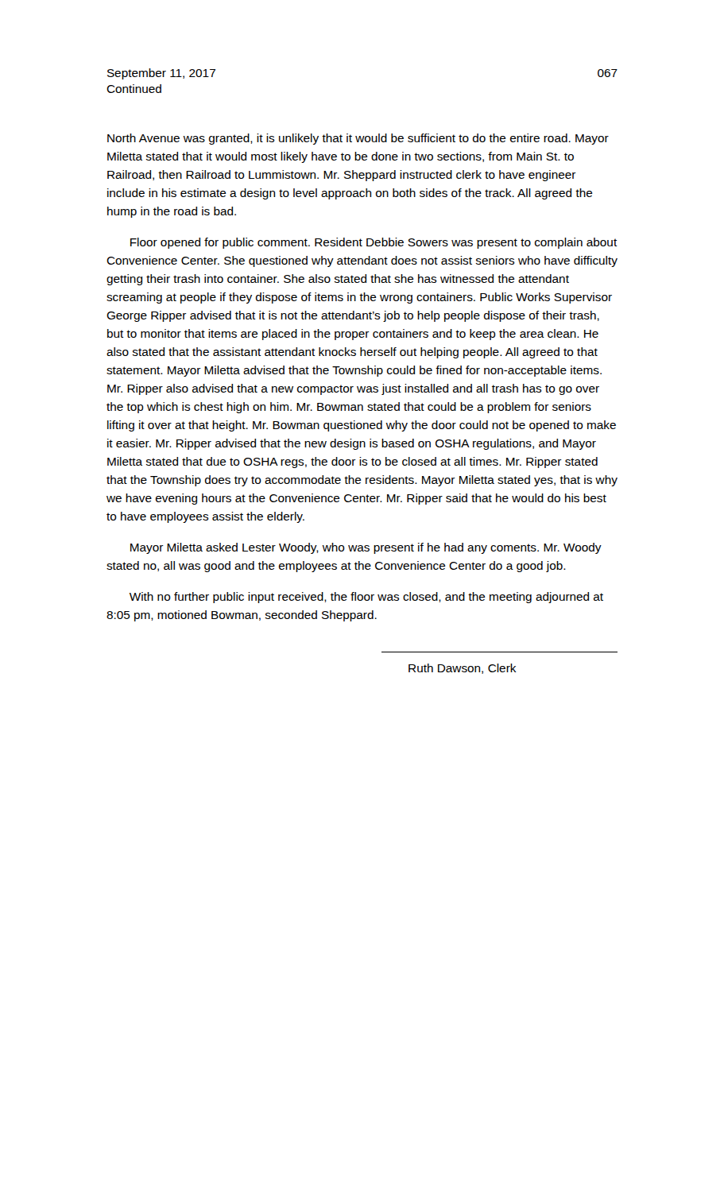September 11, 2017
Continued
067
North Avenue was granted, it is unlikely that it would be sufficient to do the entire road. Mayor Miletta stated that it would most likely have to be done in two sections, from Main St. to Railroad, then Railroad to Lummistown. Mr. Sheppard instructed clerk to have engineer include in his estimate a design to level approach on both sides of the track. All agreed the hump in the road is bad.
Floor opened for public comment. Resident Debbie Sowers was present to complain about Convenience Center. She questioned why attendant does not assist seniors who have difficulty getting their trash into container. She also stated that she has witnessed the attendant screaming at people if they dispose of items in the wrong containers. Public Works Supervisor George Ripper advised that it is not the attendant’s job to help people dispose of their trash, but to monitor that items are placed in the proper containers and to keep the area clean. He also stated that the assistant attendant knocks herself out helping people. All agreed to that statement. Mayor Miletta advised that the Township could be fined for non-acceptable items. Mr. Ripper also advised that a new compactor was just installed and all trash has to go over the top which is chest high on him. Mr. Bowman stated that could be a problem for seniors lifting it over at that height. Mr. Bowman questioned why the door could not be opened to make it easier. Mr. Ripper advised that the new design is based on OSHA regulations, and Mayor Miletta stated that due to OSHA regs, the door is to be closed at all times. Mr. Ripper stated that the Township does try to accommodate the residents. Mayor Miletta stated yes, that is why we have evening hours at the Convenience Center. Mr. Ripper said that he would do his best to have employees assist the elderly.
Mayor Miletta asked Lester Woody, who was present if he had any coments. Mr. Woody stated no, all was good and the employees at the Convenience Center do a good job.
With no further public input received, the floor was closed, and the meeting adjourned at 8:05 pm, motioned Bowman, seconded Sheppard.
Ruth Dawson, Clerk